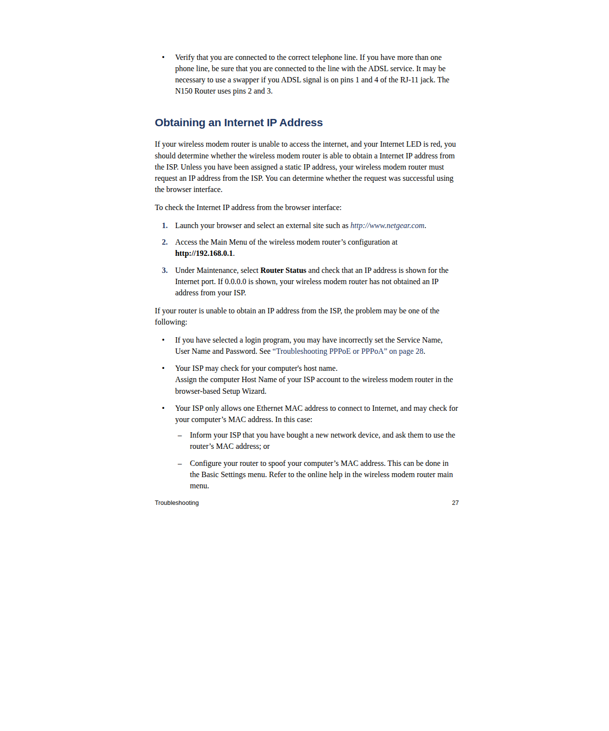Verify that you are connected to the correct telephone line. If you have more than one phone line, be sure that you are connected to the line with the ADSL service. It may be necessary to use a swapper if you ADSL signal is on pins 1 and 4 of the RJ-11 jack. The N150 Router uses pins 2 and 3.
Obtaining an Internet IP Address
If your wireless modem router is unable to access the internet, and your Internet LED is red, you should determine whether the wireless modem router is able to obtain a Internet IP address from the ISP. Unless you have been assigned a static IP address, your wireless modem router must request an IP address from the ISP. You can determine whether the request was successful using the browser interface.
To check the Internet IP address from the browser interface:
Launch your browser and select an external site such as http://www.netgear.com.
Access the Main Menu of the wireless modem router’s configuration at http://192.168.0.1.
Under Maintenance, select Router Status and check that an IP address is shown for the Internet port. If 0.0.0.0 is shown, your wireless modem router has not obtained an IP address from your ISP.
If your router is unable to obtain an IP address from the ISP, the problem may be one of the following:
If you have selected a login program, you may have incorrectly set the Service Name, User Name and Password. See “Troubleshooting PPPoE or PPPoA” on page 28.
Your ISP may check for your computer's host name.
Assign the computer Host Name of your ISP account to the wireless modem router in the browser-based Setup Wizard.
Your ISP only allows one Ethernet MAC address to connect to Internet, and may check for your computer’s MAC address. In this case:
Inform your ISP that you have bought a new network device, and ask them to use the router’s MAC address; or
Configure your router to spoof your computer’s MAC address. This can be done in the Basic Settings menu. Refer to the online help in the wireless modem router main menu.
Troubleshooting 27